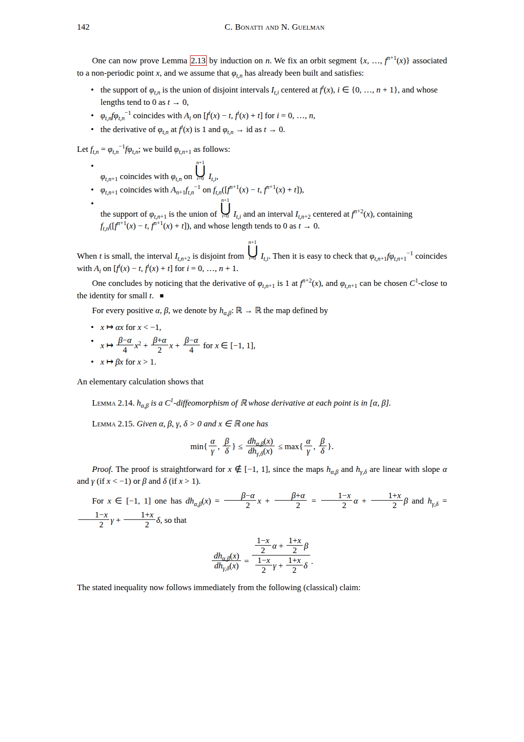142 C. Bonatti and N. Guelman
One can now prove Lemma 2.13 by induction on n. We fix an orbit segment {x, …, fn+1(x)} associated to a non-periodic point x, and we assume that φt,n has already been built and satisfies:
the support of φt,n is the union of disjoint intervals It,i centered at fi(x), i ∈ {0, …, n + 1}, and whose lengths tend to 0 as t → 0,
φt,nfφt,n−1 coincides with Ai on [fi(x) − t, fi(x) + t] for i = 0, …, n,
the derivative of φt,n at fi(x) is 1 and φt,n → id as t → 0.
Let ft,n = φt,n−1fφt,n; we build φt,n+1 as follows:
φt,n+1 coincides with φt,n on n+1⋃i=0 It,i,
φt,n+1 coincides with An+1ft,n−1 on ft,n([fn+1(x) − t, fn+1(x) + t]),
the support of φt,n+1 is the union of n+1⋃i=0 It,i and an interval It,n+2 centered at fn+2(x), containing ft,n([fn+1(x) − t, fn+1(x) + t]), and whose length tends to 0 as t → 0.
When t is small, the interval It,n+2 is disjoint from n+1⋃i=0 It,i. Then it is easy to check that φt,n+1fφt,n+1−1 coincides with Ai on [fi(x) − t, fi(x) + t] for i = 0, …, n + 1.
One concludes by noticing that the derivative of φt,n+1 is 1 at fn+2(x), and φt,n+1 can be chosen C1-close to the identity for small t.
For every positive α, β, we denote by hα,β: ℝ → ℝ the map defined by
x ↦ αx for x < −1,
x ↦ β−α 4 x2 + β+α 2 x + β−α 4 for x ∈ [−1, 1],
x ↦ βx for x > 1.
An elementary calculation shows that
Lemma 2.14. hα,β is a C1-diffeomorphism of ℝ whose derivative at each point is in [α, β].
Lemma 2.15. Given α, β, γ, δ > 0 and x ∈ ℝ one has
min{αγ, βδ} ≤ dhα,β(x) dhγ,δ(x) ≤ max{αγ, βδ}.
Proof. The proof is straightforward for x ∉ [−1, 1], since the maps hα,β and hγ,δ are linear with slope α and γ (if x < −1) or β and δ (if x > 1).
For x ∈ [−1, 1] one has dhα,β(x) = β−α 2 x + β+α 2 = 1−x 2 α + 1+x 2 β and hγ,δ = 1−x 2 γ + 1+x 2 δ, so that
dhα,β(x) dhγ,δ(x) = 1−x 2 α + 1+x 2 β 1−x 2 γ + 1+x 2 δ.
The stated inequality now follows immediately from the following (classical) claim: